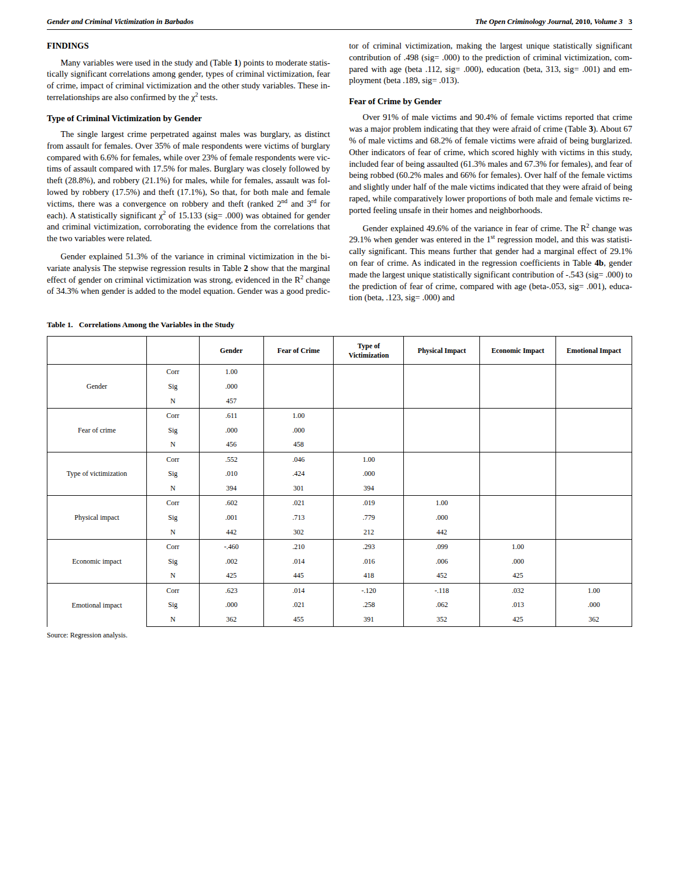Gender and Criminal Victimization in Barbados
The Open Criminology Journal, 2010, Volume 33
FINDINGS
Many variables were used in the study and (Table 1) points to moderate statistically significant correlations among gender, types of criminal victimization, fear of crime, impact of criminal victimization and the other study variables. These interrelationships are also confirmed by the χ2 tests.
Type of Criminal Victimization by Gender
The single largest crime perpetrated against males was burglary, as distinct from assault for females. Over 35% of male respondents were victims of burglary compared with 6.6% for females, while over 23% of female respondents were victims of assault compared with 17.5% for males. Burglary was closely followed by theft (28.8%), and robbery (21.1%) for males, while for females, assault was followed by robbery (17.5%) and theft (17.1%), So that, for both male and female victims, there was a convergence on robbery and theft (ranked 2nd and 3rd for each). A statistically significant χ2 of 15.133 (sig= .000) was obtained for gender and criminal victimization, corroborating the evidence from the correlations that the two variables were related.
Gender explained 51.3% of the variance in criminal victimization in the bivariate analysis The stepwise regression results in Table 2 show that the marginal effect of gender on criminal victimization was strong, evidenced in the R2 change of 34.3% when gender is added to the model equation. Gender was a good predictor of criminal victimization, making the largest unique statistically significant contribution of .498 (sig= .000) to the prediction of criminal victimization, compared with age (beta .112, sig= .000), education (beta, 313, sig= .001) and employment (beta .189, sig= .013).
Fear of Crime by Gender
Over 91% of male victims and 90.4% of female victims reported that crime was a major problem indicating that they were afraid of crime (Table 3). About 67 % of male victims and 68.2% of female victims were afraid of being burglarized. Other indicators of fear of crime, which scored highly with victims in this study, included fear of being assaulted (61.3% males and 67.3% for females), and fear of being robbed (60.2% males and 66% for females). Over half of the female victims and slightly under half of the male victims indicated that they were afraid of being raped, while comparatively lower proportions of both male and female victims reported feeling unsafe in their homes and neighborhoods.
Gender explained 49.6% of the variance in fear of crime. The R2 change was 29.1% when gender was entered in the 1st regression model, and this was statistically significant. This means further that gender had a marginal effect of 29.1% on fear of crime. As indicated in the regression coefficients in Table 4b, gender made the largest unique statistically significant contribution of -.543 (sig= .000) to the prediction of fear of crime, compared with age (beta-.053, sig= .001), education (beta, .123, sig= .000) and
Table 1. Correlations Among the Variables in the Study
| | | Gender | Fear of Crime | Type of Victimization | Physical Impact | Economic Impact | Emotional Impact |
| --- | --- | --- | --- | --- | --- | --- | --- |
| Gender | Corr | 1.00 | | | | | |
| Sig | .000 | | | | | |
| N | 457 | | | | | |
| Fear of crime | Corr | .611 | 1.00 | | | | |
| Sig | .000 | .000 | | | | |
| N | 456 | 458 | | | | |
| Type of victimization | Corr | .552 | .046 | 1.00 | | | |
| Sig | .010 | .424 | .000 | | | |
| N | 394 | 301 | 394 | | | |
| Physical impact | Corr | .602 | .021 | .019 | 1.00 | | |
| Sig | .001 | .713 | .779 | .000 | | |
| N | 442 | 302 | 212 | 442 | | |
| Economic impact | Corr | -.460 | .210 | .293 | .099 | 1.00 | |
| Sig | .002 | .014 | .016 | .006 | .000 | |
| N | 425 | 445 | 418 | 452 | 425 | |
| Emotional impact | Corr | .623 | .014 | -.120 | -.118 | .032 | 1.00 |
| Sig | .000 | .021 | .258 | .062 | .013 | .000 |
| N | 362 | 455 | 391 | 352 | 425 | 362 |
Source: Regression analysis.